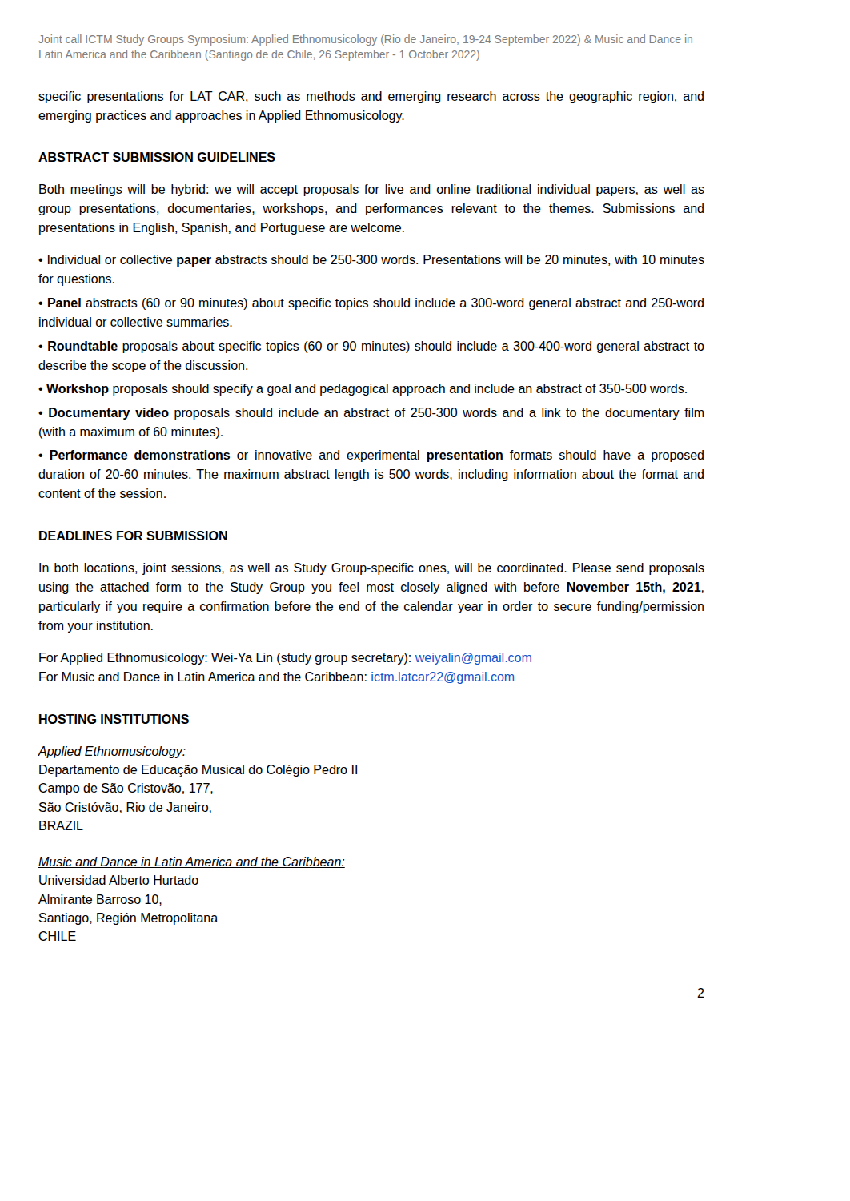Joint call ICTM Study Groups Symposium: Applied Ethnomusicology (Rio de Janeiro, 19-24 September 2022) & Music and Dance in Latin America and the Caribbean (Santiago de de Chile, 26 September - 1 October 2022)
specific presentations for LAT CAR, such as methods and emerging research across the geographic region, and emerging practices and approaches in Applied Ethnomusicology.
Abstract Submission Guidelines
Both meetings will be hybrid: we will accept proposals for live and online traditional individual papers, as well as group presentations, documentaries, workshops, and performances relevant to the themes. Submissions and presentations in English, Spanish, and Portuguese are welcome.
Individual or collective paper abstracts should be 250-300 words. Presentations will be 20 minutes, with 10 minutes for questions.
Panel abstracts (60 or 90 minutes) about specific topics should include a 300-word general abstract and 250-word individual or collective summaries.
Roundtable proposals about specific topics (60 or 90 minutes) should include a 300-400-word general abstract to describe the scope of the discussion.
Workshop proposals should specify a goal and pedagogical approach and include an abstract of 350-500 words.
Documentary video proposals should include an abstract of 250-300 words and a link to the documentary film (with a maximum of 60 minutes).
Performance demonstrations or innovative and experimental presentation formats should have a proposed duration of 20-60 minutes. The maximum abstract length is 500 words, including information about the format and content of the session.
Deadlines for Submission
In both locations, joint sessions, as well as Study Group-specific ones, will be coordinated. Please send proposals using the attached form to the Study Group you feel most closely aligned with before November 15th, 2021, particularly if you require a confirmation before the end of the calendar year in order to secure funding/permission from your institution.
For Applied Ethnomusicology: Wei-Ya Lin (study group secretary): weiyalin@gmail.com
For Music and Dance in Latin America and the Caribbean: ictm.latcar22@gmail.com
Hosting Institutions
Applied Ethnomusicology:
Departamento de Educação Musical do Colégio Pedro II
Campo de São Cristovão, 177,
São Cristóvão, Rio de Janeiro,
BRAZIL
Music and Dance in Latin America and the Caribbean:
Universidad Alberto Hurtado
Almirante Barroso 10,
Santiago, Región Metropolitana
CHILE
2